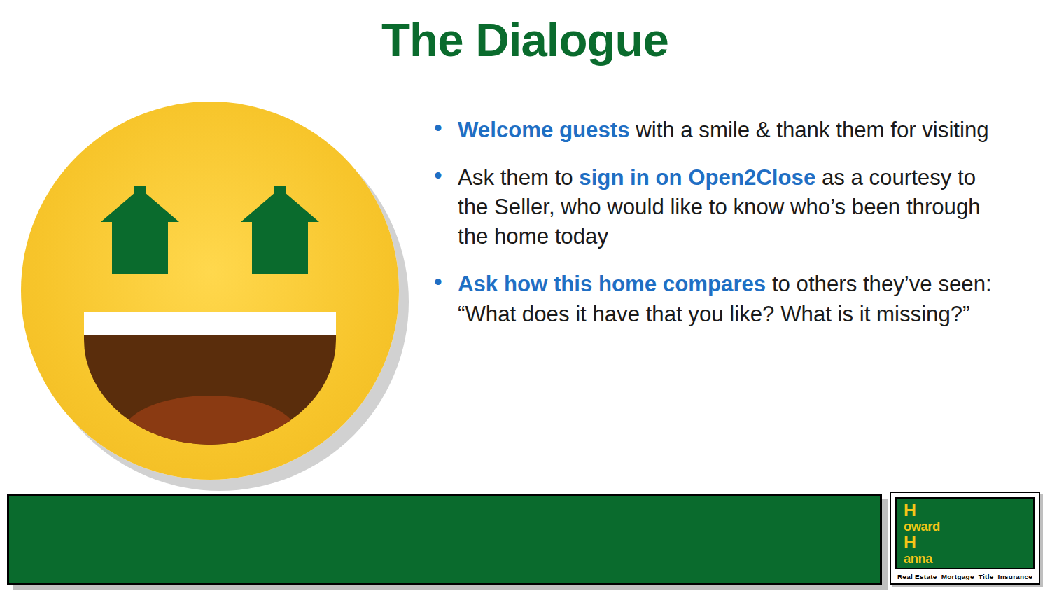The Dialogue
Welcome guests with a smile & thank them for visiting
Ask them to sign in on Open2Close as a courtesy to the Seller, who would like to know who’s been through the home today
Ask how this home compares to others they’ve seen: “What does it have that you like? What is it missing?”
Howard Hanna
Real Estate Mortgage Title Insurance